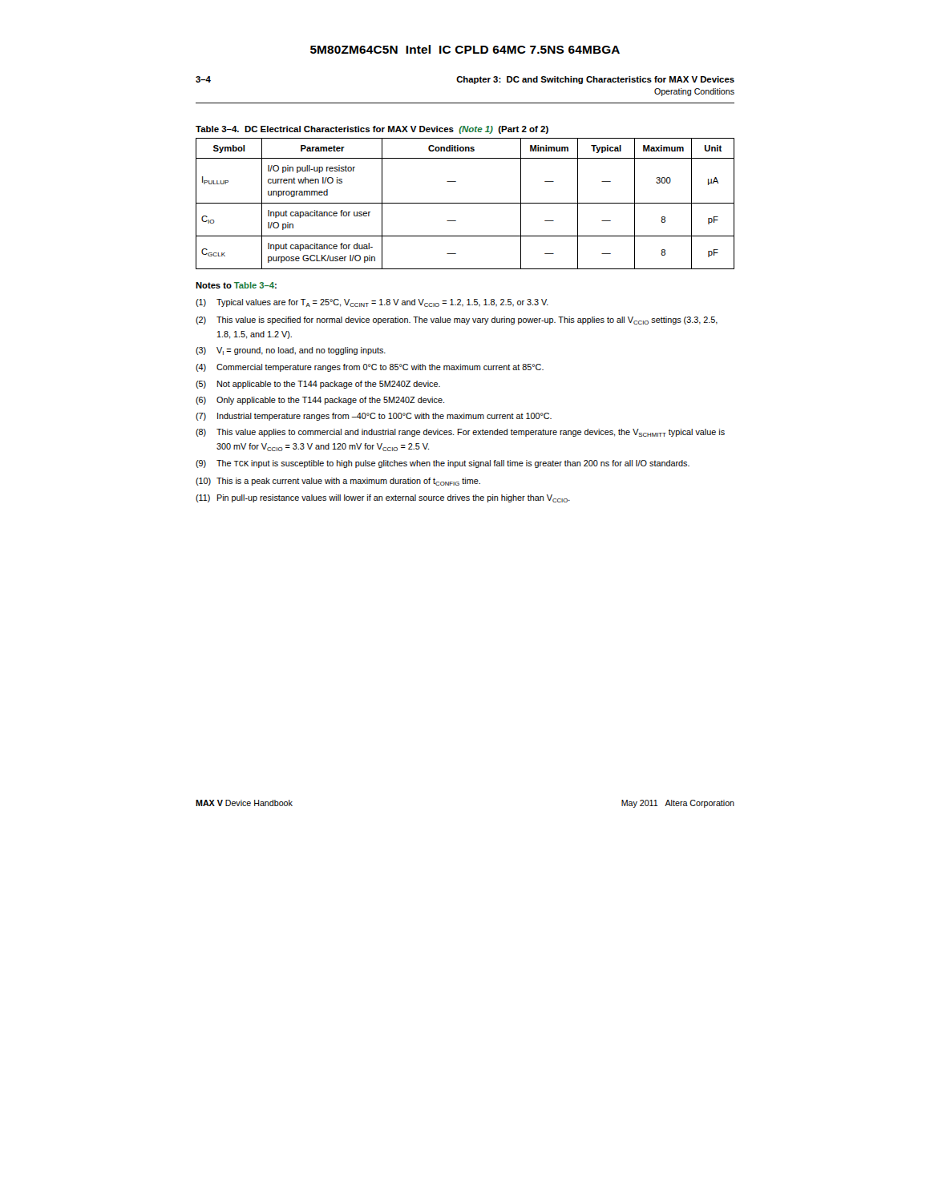5M80ZM64C5N Intel IC CPLD 64MC 7.5NS 64MBGA
3–4
Chapter 3: DC and Switching Characteristics for MAX V Devices
Operating Conditions
Table 3–4. DC Electrical Characteristics for MAX V Devices (Note 1) (Part 2 of 2)
| Symbol | Parameter | Conditions | Minimum | Typical | Maximum | Unit |
| --- | --- | --- | --- | --- | --- | --- |
| I PULLUP | I/O pin pull-up resistor current when I/O is unprogrammed | — | — | — | 300 | µA |
| C IO | Input capacitance for user I/O pin | — | — | — | 8 | pF |
| C GCLK | Input capacitance for dual-purpose GCLK/user I/O pin | — | — | — | 8 | pF |
Notes to Table 3–4:
(1) Typical values are for TA = 25°C, VCCINT = 1.8 V and VCCIO = 1.2, 1.5, 1.8, 2.5, or 3.3 V.
(2) This value is specified for normal device operation. The value may vary during power-up. This applies to all VCCIO settings (3.3, 2.5, 1.8, 1.5, and 1.2 V).
(3) VI = ground, no load, and no toggling inputs.
(4) Commercial temperature ranges from 0°C to 85°C with the maximum current at 85°C.
(5) Not applicable to the T144 package of the 5M240Z device.
(6) Only applicable to the T144 package of the 5M240Z device.
(7) Industrial temperature ranges from –40°C to 100°C with the maximum current at 100°C.
(8) This value applies to commercial and industrial range devices. For extended temperature range devices, the VSCHMITT typical value is 300 mV for VCCIO = 3.3 V and 120 mV for VCCIO = 2.5 V.
(9) The TCK input is susceptible to high pulse glitches when the input signal fall time is greater than 200 ns for all I/O standards.
(10) This is a peak current value with a maximum duration of tCONFIG time.
(11) Pin pull-up resistance values will lower if an external source drives the pin higher than VCCIO.
MAX V Device Handbook
May 2011 Altera Corporation